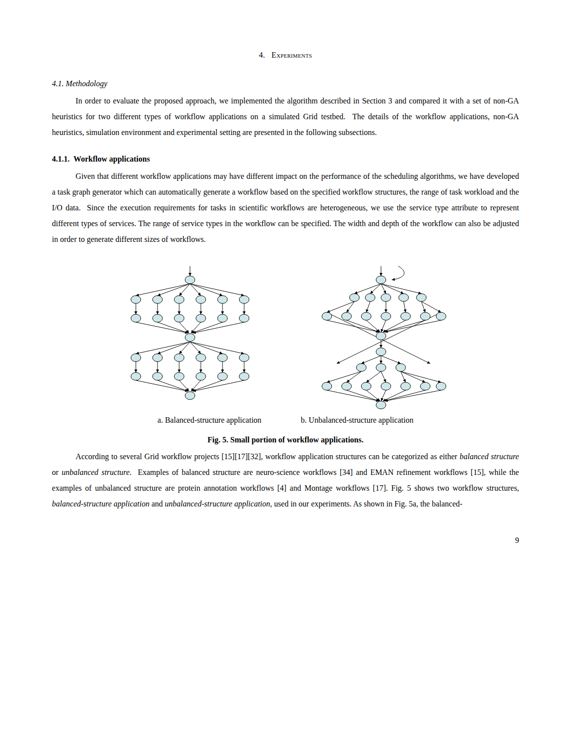4. Experiments
4.1. Methodology
In order to evaluate the proposed approach, we implemented the algorithm described in Section 3 and compared it with a set of non-GA heuristics for two different types of workflow applications on a simulated Grid testbed. The details of the workflow applications, non-GA heuristics, simulation environment and experimental setting are presented in the following subsections.
4.1.1. Workflow applications
Given that different workflow applications may have different impact on the performance of the scheduling algorithms, we have developed a task graph generator which can automatically generate a workflow based on the specified workflow structures, the range of task workload and the I/O data. Since the execution requirements for tasks in scientific workflows are heterogeneous, we use the service type attribute to represent different types of services. The range of service types in the workflow can be specified. The width and depth of the workflow can also be adjusted in order to generate different sizes of workflows.
a. Balanced-structure application b. Unbalanced-structure application
Fig. 5. Small portion of workflow applications.
According to several Grid workflow projects [15][17][32], workflow application structures can be categorized as either balanced structure or unbalanced structure. Examples of balanced structure are neuro-science workflows [34] and EMAN refinement workflows [15], while the examples of unbalanced structure are protein annotation workflows [4] and Montage workflows [17]. Fig. 5 shows two workflow structures, balanced-structure application and unbalanced-structure application, used in our experiments. As shown in Fig. 5a, the balanced-
9